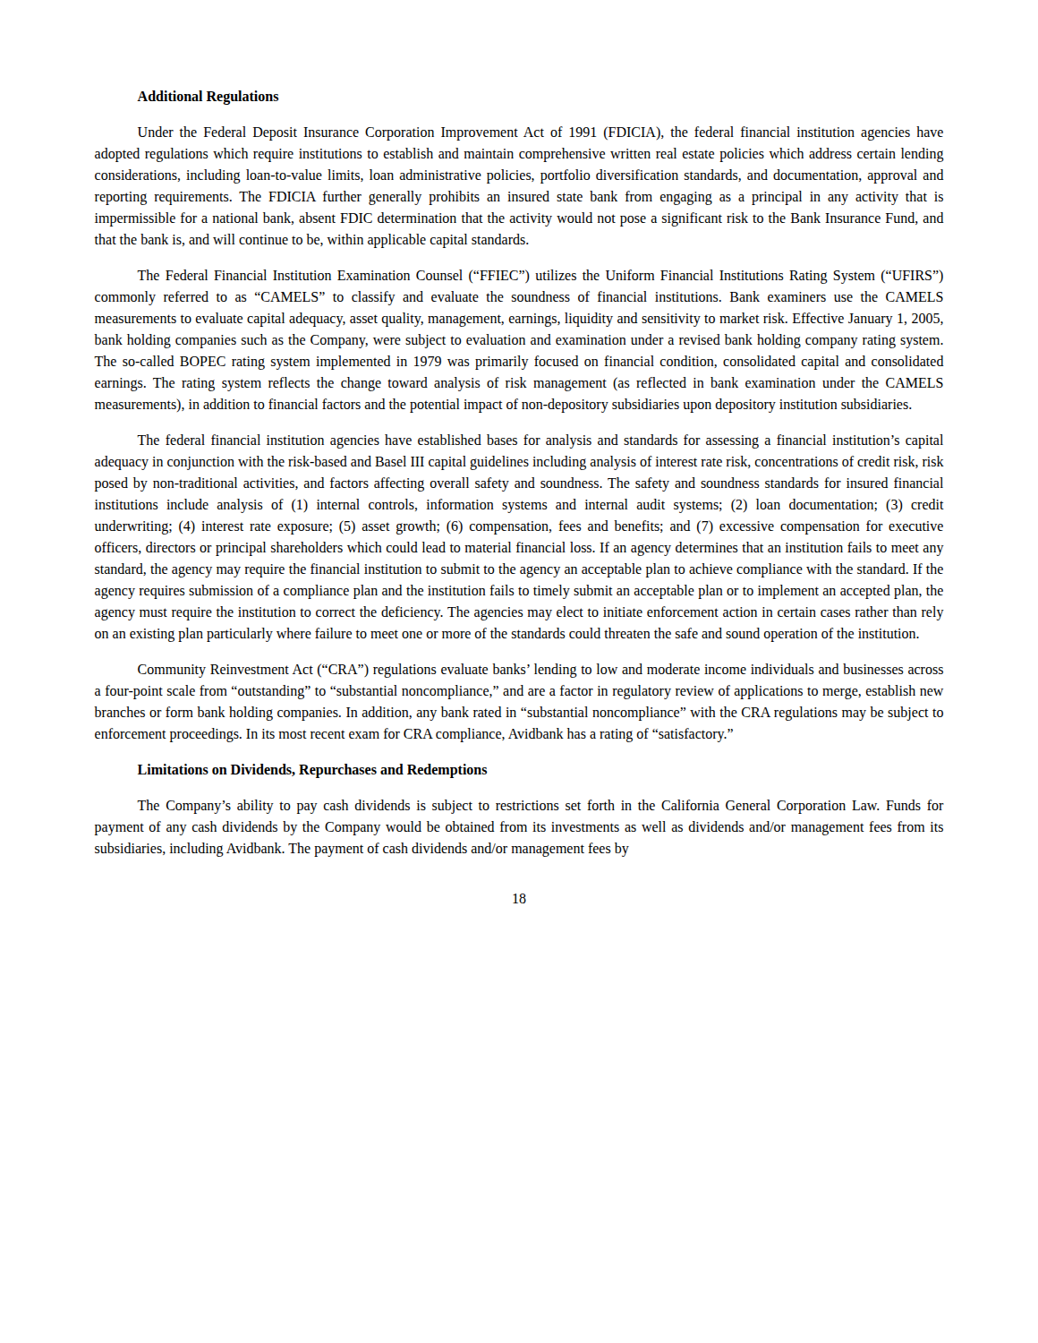Additional Regulations
Under the Federal Deposit Insurance Corporation Improvement Act of 1991 (FDICIA), the federal financial institution agencies have adopted regulations which require institutions to establish and maintain comprehensive written real estate policies which address certain lending considerations, including loan-to-value limits, loan administrative policies, portfolio diversification standards, and documentation, approval and reporting requirements. The FDICIA further generally prohibits an insured state bank from engaging as a principal in any activity that is impermissible for a national bank, absent FDIC determination that the activity would not pose a significant risk to the Bank Insurance Fund, and that the bank is, and will continue to be, within applicable capital standards.
The Federal Financial Institution Examination Counsel (“FFIEC”) utilizes the Uniform Financial Institutions Rating System (“UFIRS”) commonly referred to as “CAMELS” to classify and evaluate the soundness of financial institutions. Bank examiners use the CAMELS measurements to evaluate capital adequacy, asset quality, management, earnings, liquidity and sensitivity to market risk. Effective January 1, 2005, bank holding companies such as the Company, were subject to evaluation and examination under a revised bank holding company rating system. The so-called BOPEC rating system implemented in 1979 was primarily focused on financial condition, consolidated capital and consolidated earnings. The rating system reflects the change toward analysis of risk management (as reflected in bank examination under the CAMELS measurements), in addition to financial factors and the potential impact of non-depository subsidiaries upon depository institution subsidiaries.
The federal financial institution agencies have established bases for analysis and standards for assessing a financial institution’s capital adequacy in conjunction with the risk-based and Basel III capital guidelines including analysis of interest rate risk, concentrations of credit risk, risk posed by non-traditional activities, and factors affecting overall safety and soundness. The safety and soundness standards for insured financial institutions include analysis of (1) internal controls, information systems and internal audit systems; (2) loan documentation; (3) credit underwriting; (4) interest rate exposure; (5) asset growth; (6) compensation, fees and benefits; and (7) excessive compensation for executive officers, directors or principal shareholders which could lead to material financial loss. If an agency determines that an institution fails to meet any standard, the agency may require the financial institution to submit to the agency an acceptable plan to achieve compliance with the standard. If the agency requires submission of a compliance plan and the institution fails to timely submit an acceptable plan or to implement an accepted plan, the agency must require the institution to correct the deficiency. The agencies may elect to initiate enforcement action in certain cases rather than rely on an existing plan particularly where failure to meet one or more of the standards could threaten the safe and sound operation of the institution.
Community Reinvestment Act (“CRA”) regulations evaluate banks’ lending to low and moderate income individuals and businesses across a four-point scale from “outstanding” to “substantial noncompliance,” and are a factor in regulatory review of applications to merge, establish new branches or form bank holding companies. In addition, any bank rated in “substantial noncompliance” with the CRA regulations may be subject to enforcement proceedings. In its most recent exam for CRA compliance, Avidbank has a rating of “satisfactory.”
Limitations on Dividends, Repurchases and Redemptions
The Company’s ability to pay cash dividends is subject to restrictions set forth in the California General Corporation Law. Funds for payment of any cash dividends by the Company would be obtained from its investments as well as dividends and/or management fees from its subsidiaries, including Avidbank. The payment of cash dividends and/or management fees by
18